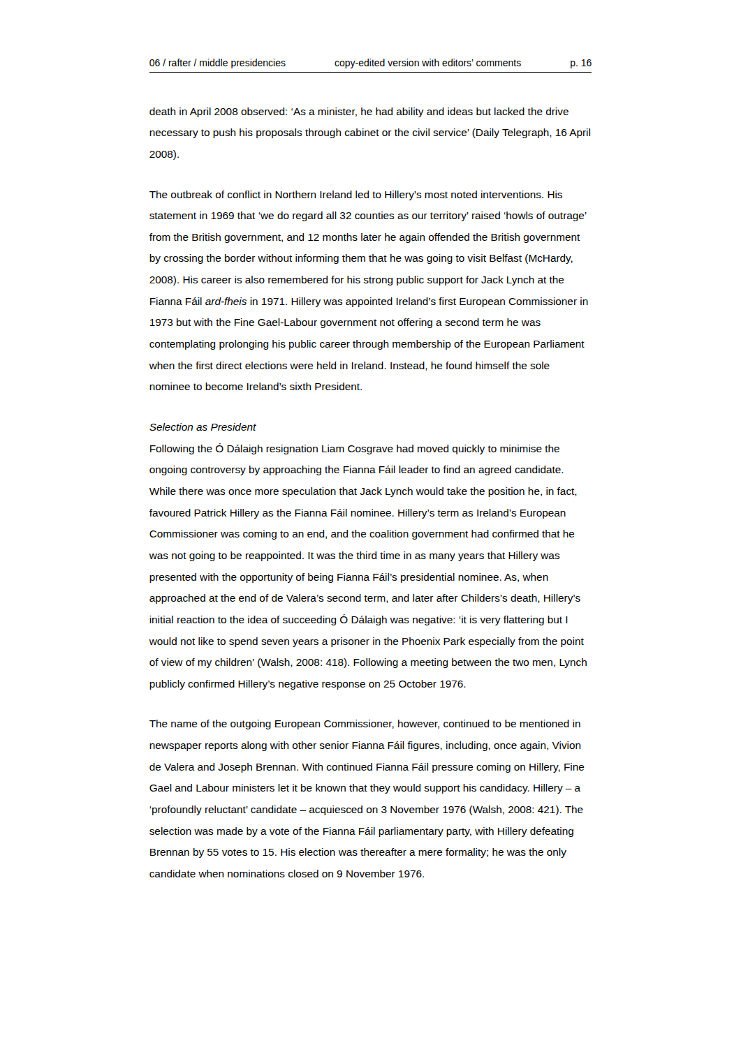06 / rafter / middle presidencies copy-edited version with editors’ comments p. 16
death in April 2008 observed: ‘As a minister, he had ability and ideas but lacked the drive necessary to push his proposals through cabinet or the civil service’ (Daily Telegraph, 16 April 2008).
The outbreak of conflict in Northern Ireland led to Hillery’s most noted interventions. His statement in 1969 that ‘we do regard all 32 counties as our territory’ raised ‘howls of outrage’ from the British government, and 12 months later he again offended the British government by crossing the border without informing them that he was going to visit Belfast (McHardy, 2008). His career is also remembered for his strong public support for Jack Lynch at the Fianna Fáil ard-fheis in 1971. Hillery was appointed Ireland’s first European Commissioner in 1973 but with the Fine Gael-Labour government not offering a second term he was contemplating prolonging his public career through membership of the European Parliament when the first direct elections were held in Ireland. Instead, he found himself the sole nominee to become Ireland’s sixth President.
Selection as President
Following the Ó Dálaigh resignation Liam Cosgrave had moved quickly to minimise the ongoing controversy by approaching the Fianna Fáil leader to find an agreed candidate. While there was once more speculation that Jack Lynch would take the position he, in fact, favoured Patrick Hillery as the Fianna Fáil nominee. Hillery’s term as Ireland’s European Commissioner was coming to an end, and the coalition government had confirmed that he was not going to be reappointed. It was the third time in as many years that Hillery was presented with the opportunity of being Fianna Fáil’s presidential nominee. As, when approached at the end of de Valera’s second term, and later after Childers’s death, Hillery’s initial reaction to the idea of succeeding Ó Dálaigh was negative: ‘it is very flattering but I would not like to spend seven years a prisoner in the Phoenix Park especially from the point of view of my children’ (Walsh, 2008: 418). Following a meeting between the two men, Lynch publicly confirmed Hillery’s negative response on 25 October 1976.
The name of the outgoing European Commissioner, however, continued to be mentioned in newspaper reports along with other senior Fianna Fáil figures, including, once again, Vivion de Valera and Joseph Brennan. With continued Fianna Fáil pressure coming on Hillery, Fine Gael and Labour ministers let it be known that they would support his candidacy. Hillery – a ‘profoundly reluctant’ candidate – acquiesced on 3 November 1976 (Walsh, 2008: 421). The selection was made by a vote of the Fianna Fáil parliamentary party, with Hillery defeating Brennan by 55 votes to 15. His election was thereafter a mere formality; he was the only candidate when nominations closed on 9 November 1976.